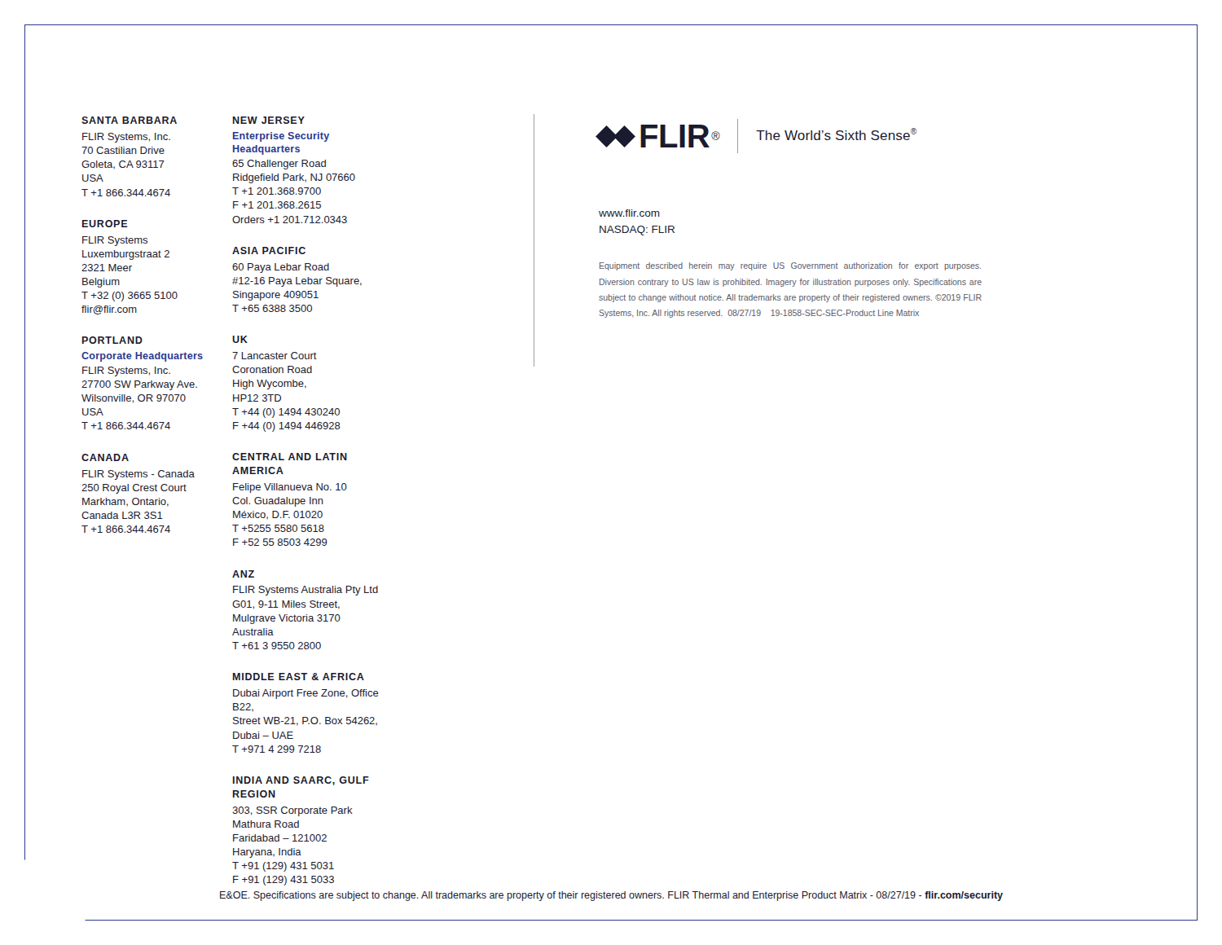Santa Barbara
FLIR Systems, Inc.
70 Castilian Drive
Goleta, CA 93117
USA
T +1 866.344.4674
Europe
FLIR Systems
Luxemburgstraat 2
2321 Meer
Belgium
T +32 (0) 3665 5100
flir@flir.com
Portland
Corporate Headquarters
FLIR Systems, Inc.
27700 SW Parkway Ave.
Wilsonville, OR 97070
USA
T +1 866.344.4674
Canada
FLIR Systems - Canada
250 Royal Crest Court
Markham, Ontario,
Canada L3R 3S1
T +1 866.344.4674
New Jersey
Enterprise Security
Headquarters
65 Challenger Road
Ridgefield Park, NJ 07660
T +1 201.368.9700
F +1 201.368.2615
Orders +1 201.712.0343
Asia Pacific
60 Paya Lebar Road
#12-16 Paya Lebar Square,
Singapore 409051
T +65 6388 3500
UK
7 Lancaster Court
Coronation Road
High Wycombe,
HP12 3TD
T +44 (0) 1494 430240
F +44 (0) 1494 446928
Central and Latin America
Felipe Villanueva No. 10
Col. Guadalupe Inn
México, D.F. 01020
T +5255 5580 5618
F +52 55 8503 4299
ANZ
FLIR Systems Australia Pty Ltd
G01, 9-11 Miles Street,
Mulgrave Victoria 3170
Australia
T +61 3 9550 2800
Middle East & Africa
Dubai Airport Free Zone, Office B22,
Street WB-21, P.O. Box 54262,
Dubai – UAE
T +971 4 299 7218
India and SAARC, Gulf Region
303, SSR Corporate Park
Mathura Road
Faridabad – 121002
Haryana, India
T +91 (129) 431 5031
F +91 (129) 431 5033
FLIR®
The World’s Sixth Sense®
www.flir.com
NASDAQ: FLIR
Equipment described herein may require US Government authorization for export purposes. Diversion contrary to US law is prohibited. Imagery for illustration purposes only. Specifications are subject to change without notice. All trademarks are property of their registered owners. ©2019 FLIR Systems, Inc. All rights reserved. 08/27/19 19-1858-SEC-SEC-Product Line Matrix
E&OE. Specifications are subject to change. All trademarks are property of their registered owners. FLIR Thermal and Enterprise Product Matrix - 08/27/19 - flir.com/security